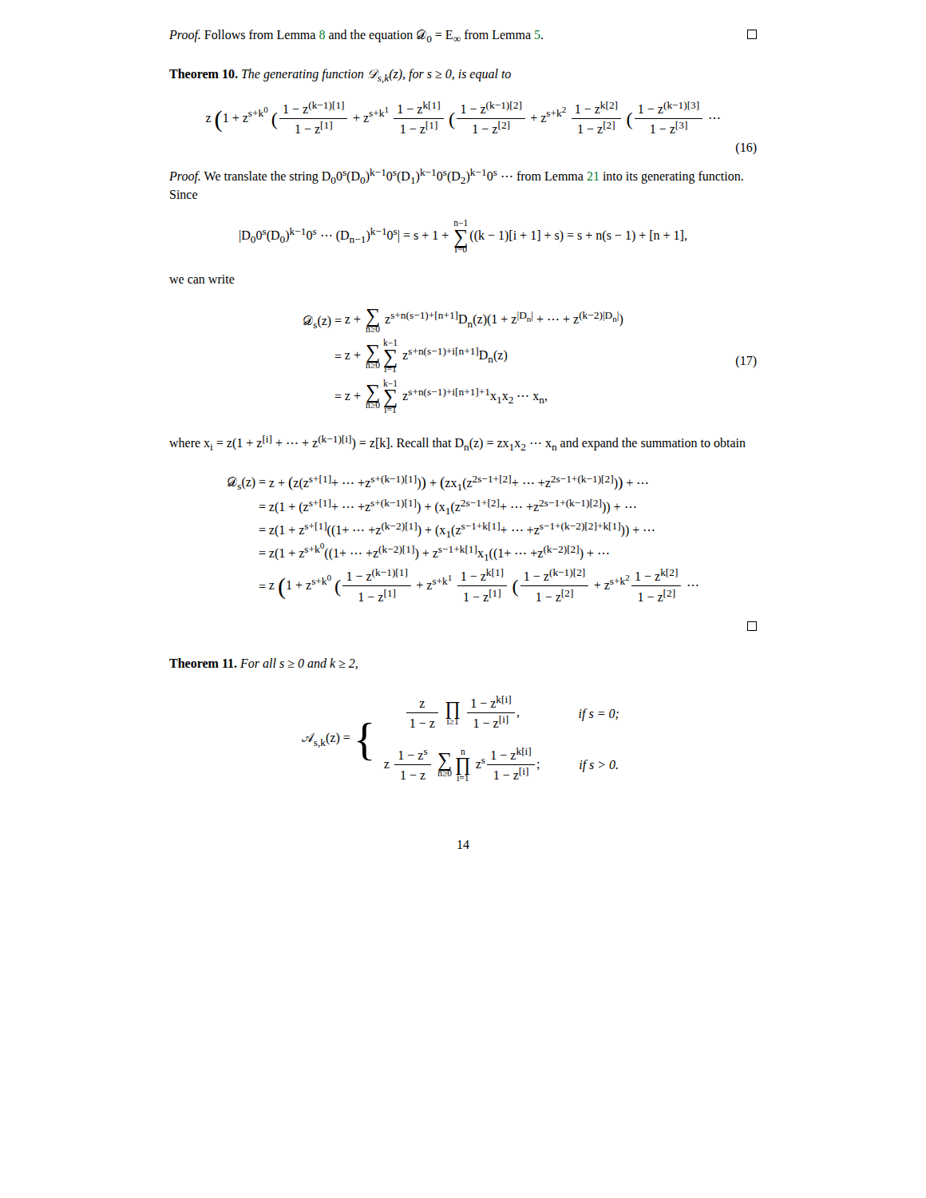Proof. Follows from Lemma 8 and the equation 𝒟0 = E∞ from Lemma 5.
Theorem 10. The generating function 𝒟s,k(z), for s ≥ 0, is equal to
z (1 + zs+k0 (1 − z(k−1)[1] 1 − z[1] + zs+k1 1 − zk[1] 1 − z[1] (1 − z(k−1)[2] 1 − z[2] + zs+k2 1 − zk[2] 1 − z[2] (1 − z(k−1)[3] 1 − z[3] ⋯ (16)
Proof. We translate the string D00s(D0)k−10s(D1)k−10s(D2)k−10s ⋯ from Lemma 21 into its generating function. Since
|D00s(D0)k−10s ⋯ (Dn−1)k−10s| = s + 1 + n−1∑i=0((k − 1)[i + 1] + s) = s + n(s − 1) + [n + 1],
we can write
| 𝒟 s (z) | = | z + ∑ n≥0 z s+n(s−1)+[n+1] D n (z)(1 + z /D n / + ⋯ + z (k−2)/D n / ) |
| | = | z + ∑ n≥0 k−1 ∑ i=1 z s+n(s−1)+i[n+1] D n (z) |
| | = | z + ∑ n≥0 k−1 ∑ i=1 z s+n(s−1)+i[n+1]+1 x 1 x 2 ⋯ x n , |
(17)
where xi = z(1 + z[i] + ⋯ + z(k−1)[i]) = z[k]. Recall that Dn(z) = zx1x2 ⋯ xn and expand the summation to obtain
| 𝒟 s (z) | = | z + ( z(z s+[1] + ⋯ +z s+(k−1)[1] ) ) + ( zx 1 (z 2s−1+[2] + ⋯ +z 2s−1+(k−1)[2] ) ) + ⋯ |
| | = | z(1 + (z s+[1] + ⋯ +z s+(k−1)[1] ) + (x 1 (z 2s−1+[2] + ⋯ +z 2s−1+(k−1)[2] )) + ⋯ |
| | = | z(1 + z s+[1] ((1+ ⋯ +z (k−2)[1] ) + (x 1 (z s−1+k[1] + ⋯ +z s−1+(k−2)[2]+k[1] )) + ⋯ |
| | = | z(1 + z s+k 0 ((1+ ⋯ +z (k−2)[1] ) + z s−1+k[1] x 1 ((1+ ⋯ +z (k−2)[2] ) + ⋯ |
| | = | z ( 1 + z s+k 0 ( 1 − z (k−1)[1] 1 − z [1] + z s+k 1 1 − z k[1] 1 − z [1] ( 1 − z (k−1)[2] 1 − z [2] + z s+k 2 1 − z k[2] 1 − z [2] ⋯ |
Theorem 11. For all s ≥ 0 and k ≥ 2,
𝒜s,k(z) = {
| z 1 − z ∏ i≥1 1 − z k[i] 1 − z [i] , | if s = 0; |
| z 1 − z s 1 − z ∑ n≥0 n ∏ i=1 z s 1 − z k[i] 1 − z [i] ; | if s > 0. |
14